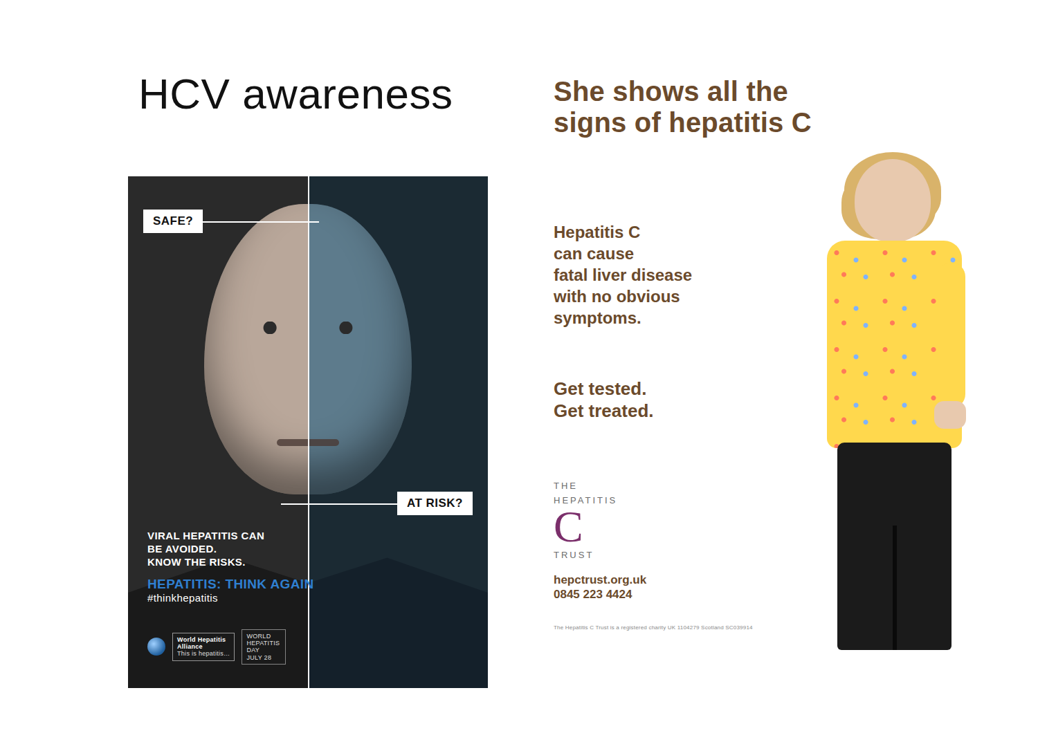HCV awareness
SAFE? AT RISK?
VIRAL HEPATITIS CAN
BE AVOIDED.
KNOW THE RISKS. HEPATITIS: THINK AGAIN #thinkhepatitis
World Hepatitis
Alliance
This is hepatitis… WORLD
HEPATITIS
DAY
JULY 28
She shows all the
signs of hepatitis C
Hepatitis C
can cause
fatal liver disease
with no obvious
symptoms.
Get tested.
Get treated.
The
Hepatitis
C
Trust
hepctrust.org.uk
0845 223 4424
The Hepatitis C Trust is a registered charity UK 1104279 Scotland SC039914